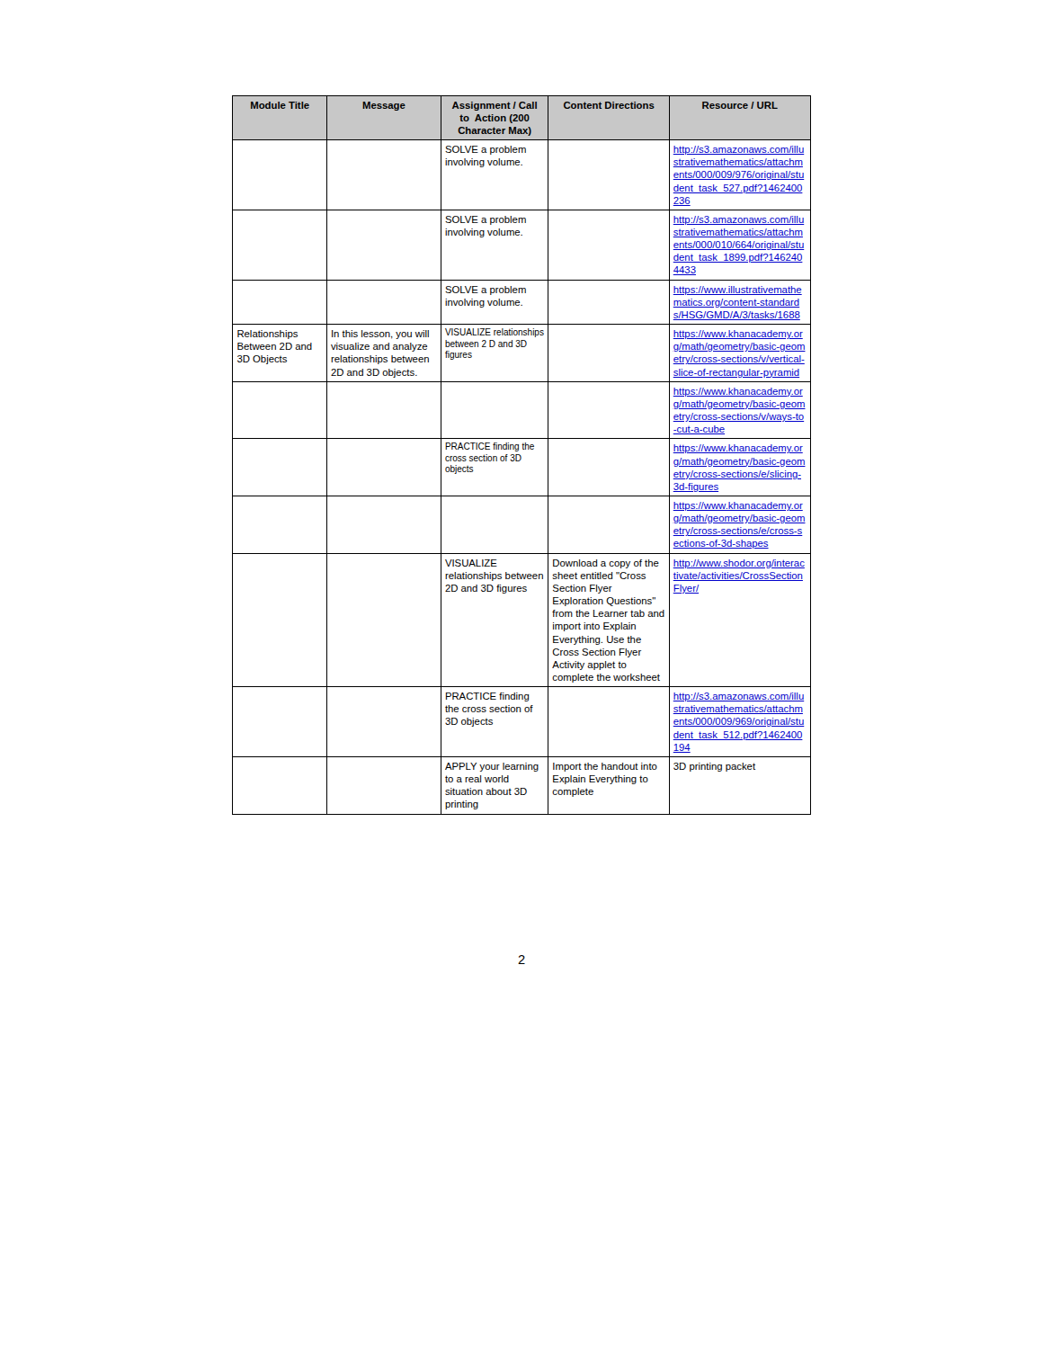| Module Title | Message | Assignment / Call to Action (200 Character Max) | Content Directions | Resource / URL |
| --- | --- | --- | --- | --- |
| | | SOLVE a problem involving volume. | | http://s3.amazonaws.com/illustrativemathematics/attachments/000/009/976/original/student_task_527.pdf?1462400236 |
| | | SOLVE a problem involving volume. | | http://s3.amazonaws.com/illustrativemathematics/attachments/000/010/664/original/student_task_1899.pdf?1462404433 |
| | | SOLVE a problem involving volume. | | https://www.illustrativemathematics.org/content-standards/HSG/GMD/A/3/tasks/1688 |
| Relationships Between 2D and 3D Objects | In this lesson, you will visualize and analyze relationships between 2D and 3D objects. | VISUALIZE relationships between 2 D and 3D figures | | https://www.khanacademy.org/math/geometry/basic-geometry/cross-sections/v/vertical-slice-of-rectangular-pyramid |
| | | | | https://www.khanacademy.org/math/geometry/basic-geometry/cross-sections/v/ways-to-cut-a-cube |
| | | PRACTICE finding the cross section of 3D objects | | https://www.khanacademy.org/math/geometry/basic-geometry/cross-sections/e/slicing-3d-figures |
| | | | | https://www.khanacademy.org/math/geometry/basic-geometry/cross-sections/e/cross-sections-of-3d-shapes |
| | | VISUALIZE relationships between 2D and 3D figures | Download a copy of the sheet entitled "Cross Section Flyer Exploration Questions" from the Learner tab and import into Explain Everything. Use the Cross Section Flyer Activity applet to complete the worksheet | http://www.shodor.org/interactivate/activities/CrossSectionFlyer/ |
| | | PRACTICE finding the cross section of 3D objects | | http://s3.amazonaws.com/illustrativemathematics/attachments/000/009/969/original/student_task_512.pdf?1462400194 |
| | | APPLY your learning to a real world situation about 3D printing | Import the handout into Explain Everything to complete | 3D printing packet |
2